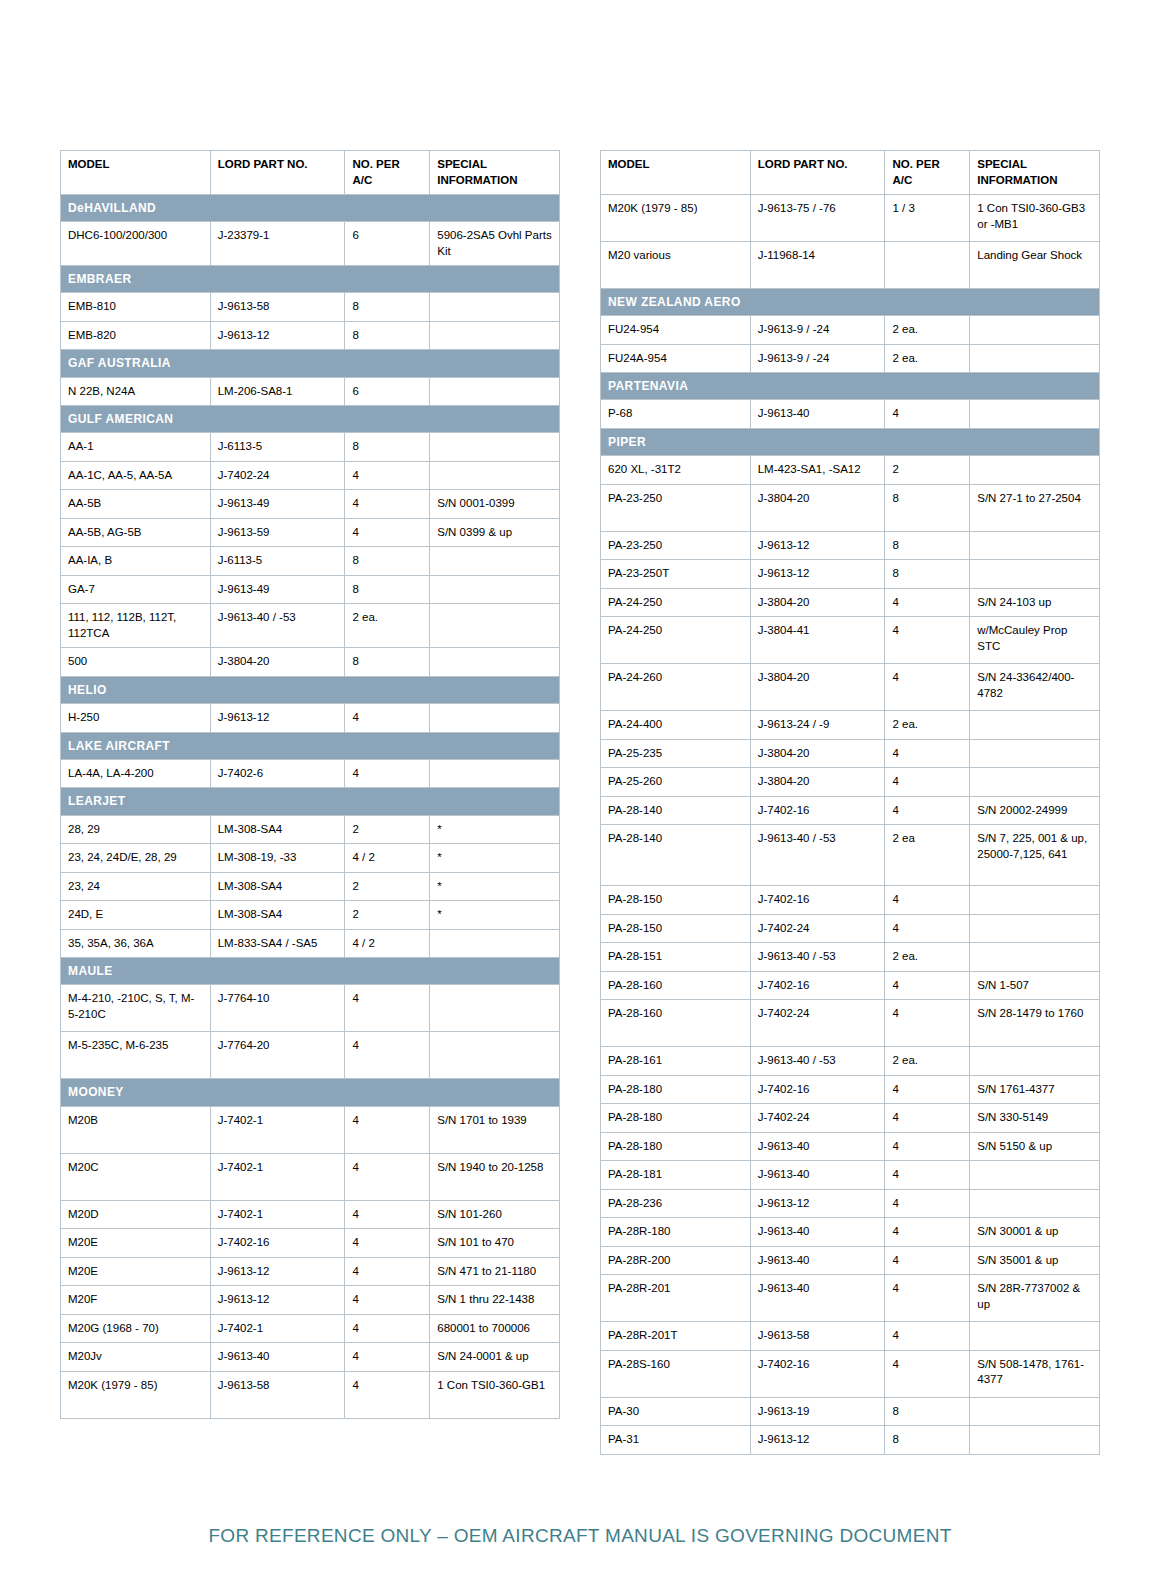| MODEL | LORD PART NO. | NO. PER A/C | SPECIAL INFORMATION |
| --- | --- | --- | --- |
| DeHAVILLAND |
| DHC6-100/200/300 | J-23379-1 | 6 | 5906-2SA5 Ovhl Parts Kit |
| EMBRAER |
| EMB-810 | J-9613-58 | 8 | |
| EMB-820 | J-9613-12 | 8 | |
| GAF AUSTRALIA |
| N 22B, N24A | LM-206-SA8-1 | 6 | |
| GULF AMERICAN |
| AA-1 | J-6113-5 | 8 | |
| AA-1C, AA-5, AA-5A | J-7402-24 | 4 | |
| AA-5B | J-9613-49 | 4 | S/N 0001-0399 |
| AA-5B, AG-5B | J-9613-59 | 4 | S/N 0399 & up |
| AA-IA, B | J-6113-5 | 8 | |
| GA-7 | J-9613-49 | 8 | |
| 111, 112, 112B, 112T, 112TCA | J-9613-40 / -53 | 2 ea. | |
| 500 | J-3804-20 | 8 | |
| HELIO |
| H-250 | J-9613-12 | 4 | |
| LAKE AIRCRAFT |
| LA-4A, LA-4-200 | J-7402-6 | 4 | |
| LEARJET |
| 28, 29 | LM-308-SA4 | 2 | * |
| 23, 24, 24D/E, 28, 29 | LM-308-19, -33 | 4 / 2 | * |
| 23, 24 | LM-308-SA4 | 2 | * |
| 24D, E | LM-308-SA4 | 2 | * |
| 35, 35A, 36, 36A | LM-833-SA4 / -SA5 | 4 / 2 | |
| MAULE |
| M-4-210, -210C, S, T, M-5-210C | J-7764-10 | 4 | |
| M-5-235C, M-6-235 | J-7764-20 | 4 | |
| MOONEY |
| M20B | J-7402-1 | 4 | S/N 1701 to 1939 |
| M20C | J-7402-1 | 4 | S/N 1940 to 20-1258 |
| M20D | J-7402-1 | 4 | S/N 101-260 |
| M20E | J-7402-16 | 4 | S/N 101 to 470 |
| M20E | J-9613-12 | 4 | S/N 471 to 21-1180 |
| M20F | J-9613-12 | 4 | S/N 1 thru 22-1438 |
| M20G (1968 - 70) | J-7402-1 | 4 | 680001 to 700006 |
| M20Jv | J-9613-40 | 4 | S/N 24-0001 & up |
| M20K (1979 - 85) | J-9613-58 | 4 | 1 Con TSI0-360-GB1 |
| MODEL | LORD PART NO. | NO. PER A/C | SPECIAL INFORMATION |
| --- | --- | --- | --- |
| M20K (1979 - 85) | J-9613-75 / -76 | 1 / 3 | 1 Con TSI0-360-GB3 or -MB1 |
| M20 various | J-11968-14 | | Landing Gear Shock |
| NEW ZEALAND AERO |
| FU24-954 | J-9613-9 / -24 | 2 ea. | |
| FU24A-954 | J-9613-9 / -24 | 2 ea. | |
| PARTENAVIA |
| P-68 | J-9613-40 | 4 | |
| PIPER |
| 620 XL, -31T2 | LM-423-SA1, -SA12 | 2 | |
| PA-23-250 | J-3804-20 | 8 | S/N 27-1 to 27-2504 |
| PA-23-250 | J-9613-12 | 8 | |
| PA-23-250T | J-9613-12 | 8 | |
| PA-24-250 | J-3804-20 | 4 | S/N 24-103 up |
| PA-24-250 | J-3804-41 | 4 | w/McCauley Prop STC |
| PA-24-260 | J-3804-20 | 4 | S/N 24-33642/400-4782 |
| PA-24-400 | J-9613-24 / -9 | 2 ea. | |
| PA-25-235 | J-3804-20 | 4 | |
| PA-25-260 | J-3804-20 | 4 | |
| PA-28-140 | J-7402-16 | 4 | S/N 20002-24999 |
| PA-28-140 | J-9613-40 / -53 | 2 ea | S/N 7, 225, 001 & up, 25000-7,125, 641 |
| PA-28-150 | J-7402-16 | 4 | |
| PA-28-150 | J-7402-24 | 4 | |
| PA-28-151 | J-9613-40 / -53 | 2 ea. | |
| PA-28-160 | J-7402-16 | 4 | S/N 1-507 |
| PA-28-160 | J-7402-24 | 4 | S/N 28-1479 to 1760 |
| PA-28-161 | J-9613-40 / -53 | 2 ea. | |
| PA-28-180 | J-7402-16 | 4 | S/N 1761-4377 |
| PA-28-180 | J-7402-24 | 4 | S/N 330-5149 |
| PA-28-180 | J-9613-40 | 4 | S/N 5150 & up |
| PA-28-181 | J-9613-40 | 4 | |
| PA-28-236 | J-9613-12 | 4 | |
| PA-28R-180 | J-9613-40 | 4 | S/N 30001 & up |
| PA-28R-200 | J-9613-40 | 4 | S/N 35001 & up |
| PA-28R-201 | J-9613-40 | 4 | S/N 28R-7737002 & up |
| PA-28R-201T | J-9613-58 | 4 | |
| PA-28S-160 | J-7402-16 | 4 | S/N 508-1478, 1761-4377 |
| PA-30 | J-9613-19 | 8 | |
| PA-31 | J-9613-12 | 8 | |
FOR REFERENCE ONLY – OEM AIRCRAFT MANUAL IS GOVERNING DOCUMENT